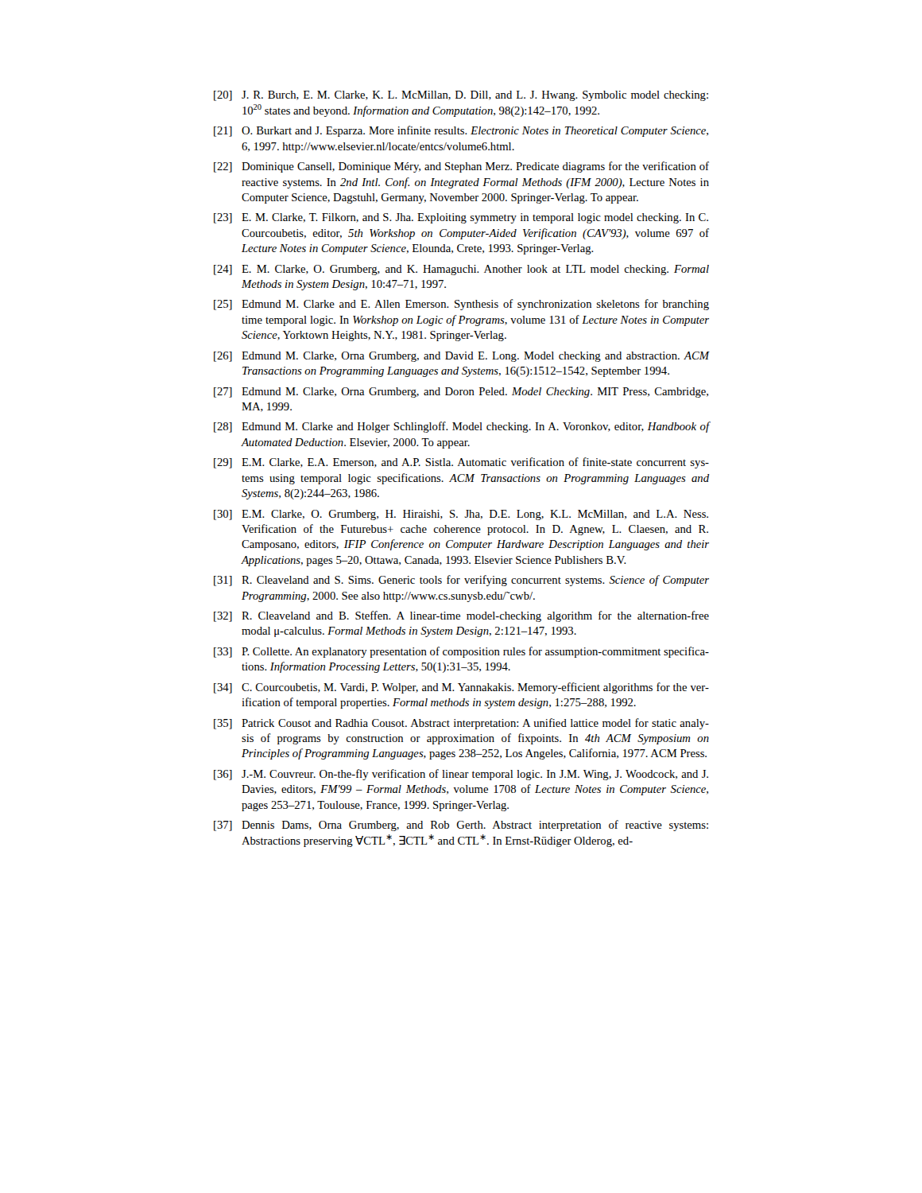[20] J. R. Burch, E. M. Clarke, K. L. McMillan, D. Dill, and L. J. Hwang. Symbolic model checking: 1020 states and beyond. Information and Computation, 98(2):142–170, 1992.
[21] O. Burkart and J. Esparza. More infinite results. Electronic Notes in Theoretical Computer Science, 6, 1997. http://www.elsevier.nl/locate/entcs/volume6.html.
[22] Dominique Cansell, Dominique Méry, and Stephan Merz. Predicate diagrams for the verification of reactive systems. In 2nd Intl. Conf. on Integrated Formal Methods (IFM 2000), Lecture Notes in Computer Science, Dagstuhl, Germany, November 2000. Springer-Verlag. To appear.
[23] E. M. Clarke, T. Filkorn, and S. Jha. Exploiting symmetry in temporal logic model checking. In C. Courcoubetis, editor, 5th Workshop on Computer-Aided Verification (CAV'93), volume 697 of Lecture Notes in Computer Science, Elounda, Crete, 1993. Springer-Verlag.
[24] E. M. Clarke, O. Grumberg, and K. Hamaguchi. Another look at LTL model checking. Formal Methods in System Design, 10:47–71, 1997.
[25] Edmund M. Clarke and E. Allen Emerson. Synthesis of synchronization skeletons for branching time temporal logic. In Workshop on Logic of Programs, volume 131 of Lecture Notes in Computer Science, Yorktown Heights, N.Y., 1981. Springer-Verlag.
[26] Edmund M. Clarke, Orna Grumberg, and David E. Long. Model checking and abstraction. ACM Transactions on Programming Languages and Systems, 16(5):1512–1542, September 1994.
[27] Edmund M. Clarke, Orna Grumberg, and Doron Peled. Model Checking. MIT Press, Cambridge, MA, 1999.
[28] Edmund M. Clarke and Holger Schlingloff. Model checking. In A. Voronkov, editor, Handbook of Automated Deduction. Elsevier, 2000. To appear.
[29] E.M. Clarke, E.A. Emerson, and A.P. Sistla. Automatic verification of finite-state concurrent systems using temporal logic specifications. ACM Transactions on Programming Languages and Systems, 8(2):244–263, 1986.
[30] E.M. Clarke, O. Grumberg, H. Hiraishi, S. Jha, D.E. Long, K.L. McMillan, and L.A. Ness. Verification of the Futurebus+ cache coherence protocol. In D. Agnew, L. Claesen, and R. Camposano, editors, IFIP Conference on Computer Hardware Description Languages and their Applications, pages 5–20, Ottawa, Canada, 1993. Elsevier Science Publishers B.V.
[31] R. Cleaveland and S. Sims. Generic tools for verifying concurrent systems. Science of Computer Programming, 2000. See also http://www.cs.sunysb.edu/˜cwb/.
[32] R. Cleaveland and B. Steffen. A linear-time model-checking algorithm for the alternation-free modal μ-calculus. Formal Methods in System Design, 2:121–147, 1993.
[33] P. Collette. An explanatory presentation of composition rules for assumption-commitment specifications. Information Processing Letters, 50(1):31–35, 1994.
[34] C. Courcoubetis, M. Vardi, P. Wolper, and M. Yannakakis. Memory-efficient algorithms for the verification of temporal properties. Formal methods in system design, 1:275–288, 1992.
[35] Patrick Cousot and Radhia Cousot. Abstract interpretation: A unified lattice model for static analysis of programs by construction or approximation of fixpoints. In 4th ACM Symposium on Principles of Programming Languages, pages 238–252, Los Angeles, California, 1977. ACM Press.
[36] J.-M. Couvreur. On-the-fly verification of linear temporal logic. In J.M. Wing, J. Woodcock, and J. Davies, editors, FM'99 – Formal Methods, volume 1708 of Lecture Notes in Computer Science, pages 253–271, Toulouse, France, 1999. Springer-Verlag.
[37] Dennis Dams, Orna Grumberg, and Rob Gerth. Abstract interpretation of reactive systems: Abstractions preserving ∀CTL∗, ∃CTL∗ and CTL∗. In Ernst-Rüdiger Olderog, ed-